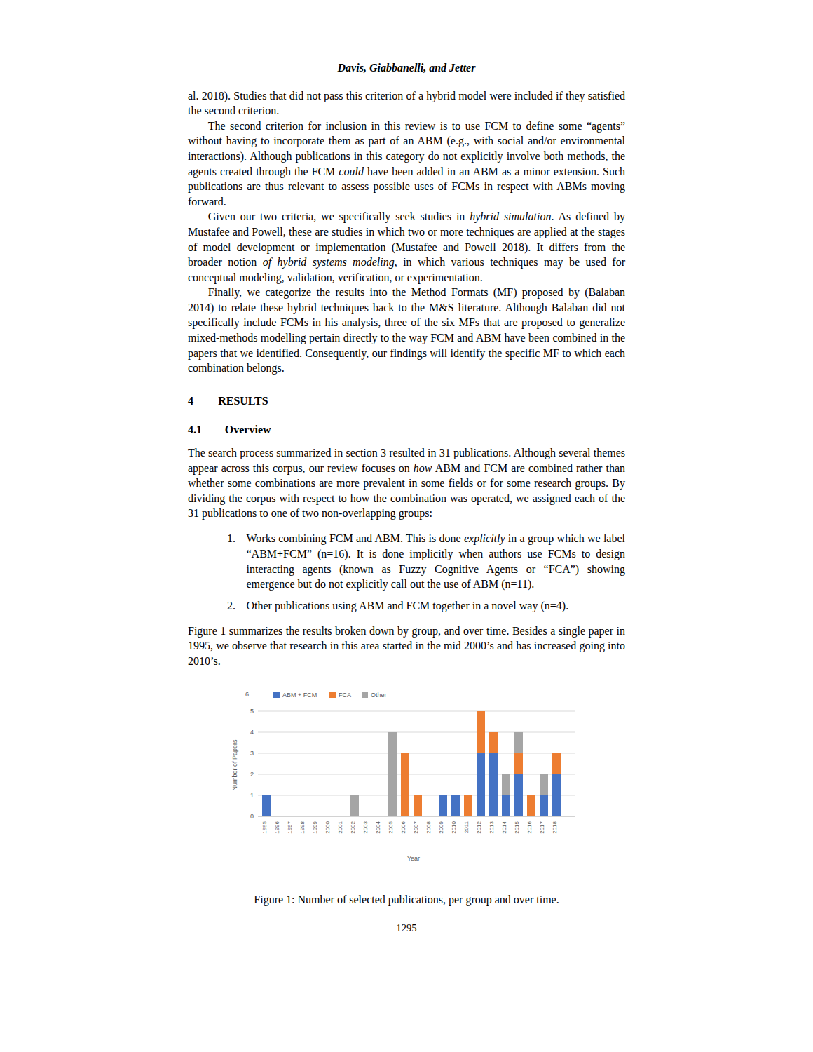Davis, Giabbanelli, and Jetter
al. 2018). Studies that did not pass this criterion of a hybrid model were included if they satisfied the second criterion.
The second criterion for inclusion in this review is to use FCM to define some “agents” without having to incorporate them as part of an ABM (e.g., with social and/or environmental interactions). Although publications in this category do not explicitly involve both methods, the agents created through the FCM could have been added in an ABM as a minor extension. Such publications are thus relevant to assess possible uses of FCMs in respect with ABMs moving forward.
Given our two criteria, we specifically seek studies in hybrid simulation. As defined by Mustafee and Powell, these are studies in which two or more techniques are applied at the stages of model development or implementation (Mustafee and Powell 2018). It differs from the broader notion of hybrid systems modeling, in which various techniques may be used for conceptual modeling, validation, verification, or experimentation.
Finally, we categorize the results into the Method Formats (MF) proposed by (Balaban 2014) to relate these hybrid techniques back to the M&S literature. Although Balaban did not specifically include FCMs in his analysis, three of the six MFs that are proposed to generalize mixed-methods modelling pertain directly to the way FCM and ABM have been combined in the papers that we identified. Consequently, our findings will identify the specific MF to which each combination belongs.
4 RESULTS
4.1 Overview
The search process summarized in section 3 resulted in 31 publications. Although several themes appear across this corpus, our review focuses on how ABM and FCM are combined rather than whether some combinations are more prevalent in some fields or for some research groups. By dividing the corpus with respect to how the combination was operated, we assigned each of the 31 publications to one of two non-overlapping groups:
Works combining FCM and ABM. This is done explicitly in a group which we label “ABM+FCM” (n=16). It is done implicitly when authors use FCMs to design interacting agents (known as Fuzzy Cognitive Agents or “FCA”) showing emergence but do not explicitly call out the use of ABM (n=11).
Other publications using ABM and FCM together in a novel way (n=4).
Figure 1 summarizes the results broken down by group, and over time. Besides a single paper in 1995, we observe that research in this area started in the mid 2000’s and has increased going into 2010’s.
6 ABM + FCM FCA Other 5 4 3 2 1 0 Number of Papers 1995 1996 1997 1998 1999 2000 2001 2002 2003 2004 2005 2006 2007 2008 2009 2010 2011 2012 2013 2014 2015 2016 2017 2018 Year
Figure 1: Number of selected publications, per group and over time.
1295